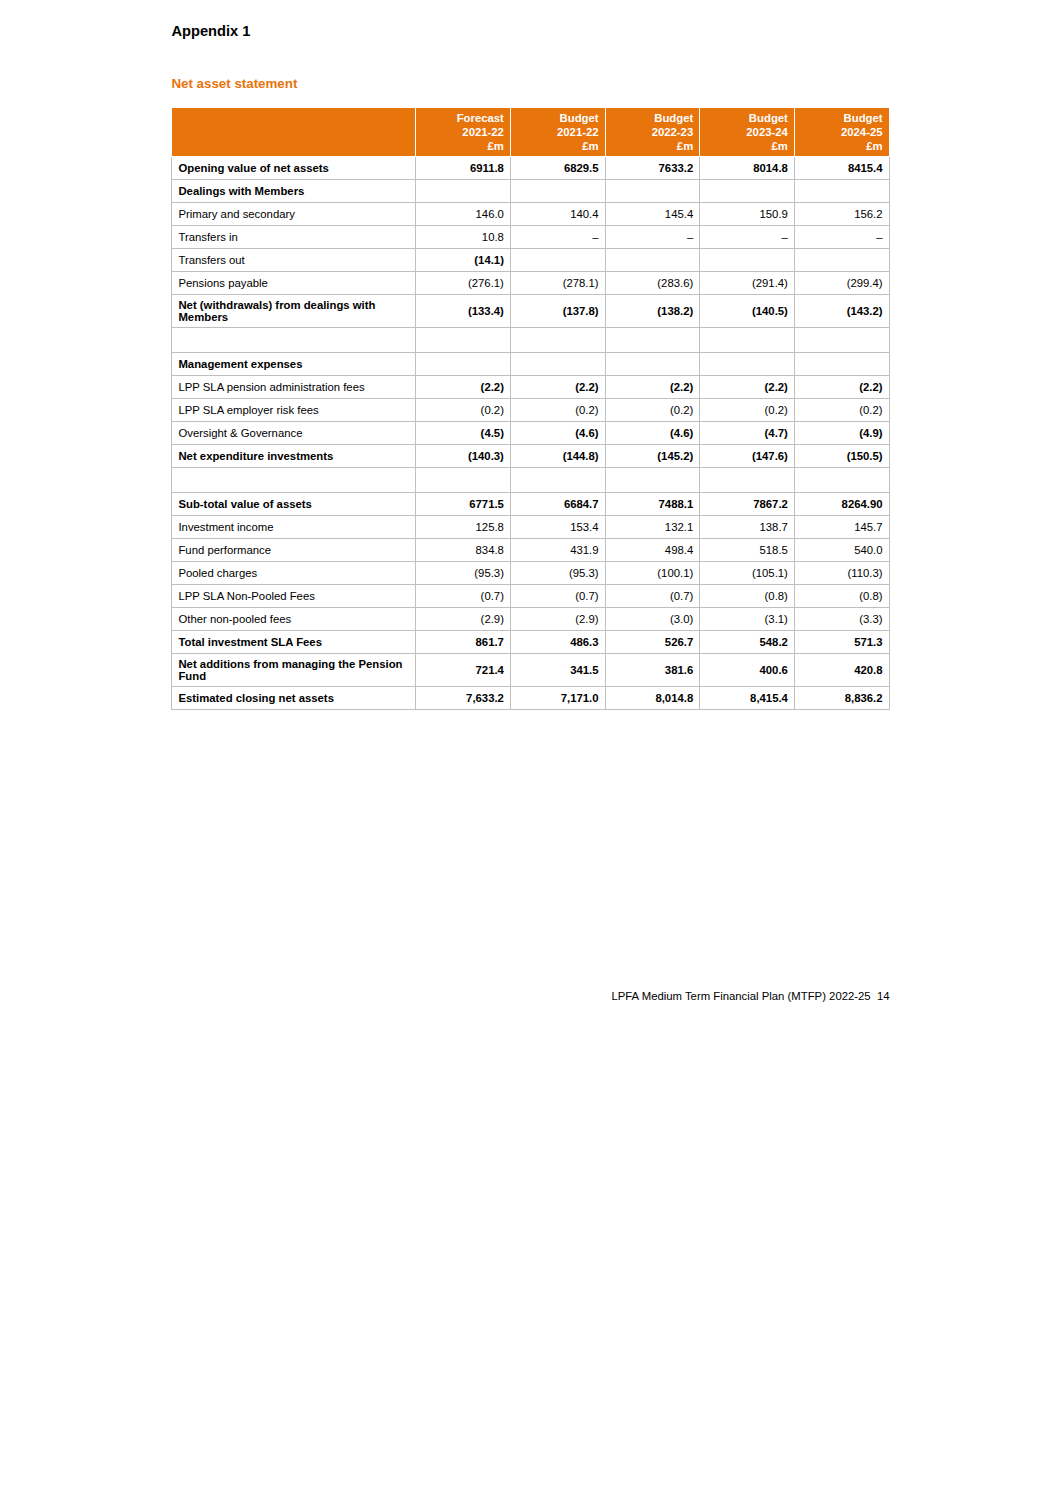Appendix 1
Net asset statement
| | Forecast 2021-22 £m | Budget 2021-22 £m | Budget 2022-23 £m | Budget 2023-24 £m | Budget 2024-25 £m |
| --- | --- | --- | --- | --- | --- |
| Opening value of net assets | 6911.8 | 6829.5 | 7633.2 | 8014.8 | 8415.4 |
| Dealings with Members | | | | | |
| Primary and secondary | 146.0 | 140.4 | 145.4 | 150.9 | 156.2 |
| Transfers in | 10.8 | – | – | – | – |
| Transfers out | (14.1) | | | | |
| Pensions payable | (276.1) | (278.1) | (283.6) | (291.4) | (299.4) |
| Net (withdrawals) from dealings with Members | (133.4) | (137.8) | (138.2) | (140.5) | (143.2) |
| Management expenses | | | | | |
| LPP SLA pension administration fees | (2.2) | (2.2) | (2.2) | (2.2) | (2.2) |
| LPP SLA employer risk fees | (0.2) | (0.2) | (0.2) | (0.2) | (0.2) |
| Oversight & Governance | (4.5) | (4.6) | (4.6) | (4.7) | (4.9) |
| Net expenditure investments | (140.3) | (144.8) | (145.2) | (147.6) | (150.5) |
| Sub-total value of assets | 6771.5 | 6684.7 | 7488.1 | 7867.2 | 8264.90 |
| Investment income | 125.8 | 153.4 | 132.1 | 138.7 | 145.7 |
| Fund performance | 834.8 | 431.9 | 498.4 | 518.5 | 540.0 |
| Pooled charges | (95.3) | (95.3) | (100.1) | (105.1) | (110.3) |
| LPP SLA Non-Pooled Fees | (0.7) | (0.7) | (0.7) | (0.8) | (0.8) |
| Other non-pooled fees | (2.9) | (2.9) | (3.0) | (3.1) | (3.3) |
| Total investment SLA Fees | 861.7 | 486.3 | 526.7 | 548.2 | 571.3 |
| Net additions from managing the Pension Fund | 721.4 | 341.5 | 381.6 | 400.6 | 420.8 |
| Estimated closing net assets | 7,633.2 | 7,171.0 | 8,014.8 | 8,415.4 | 8,836.2 |
LPFA Medium Term Financial Plan (MTFP) 2022-25 14